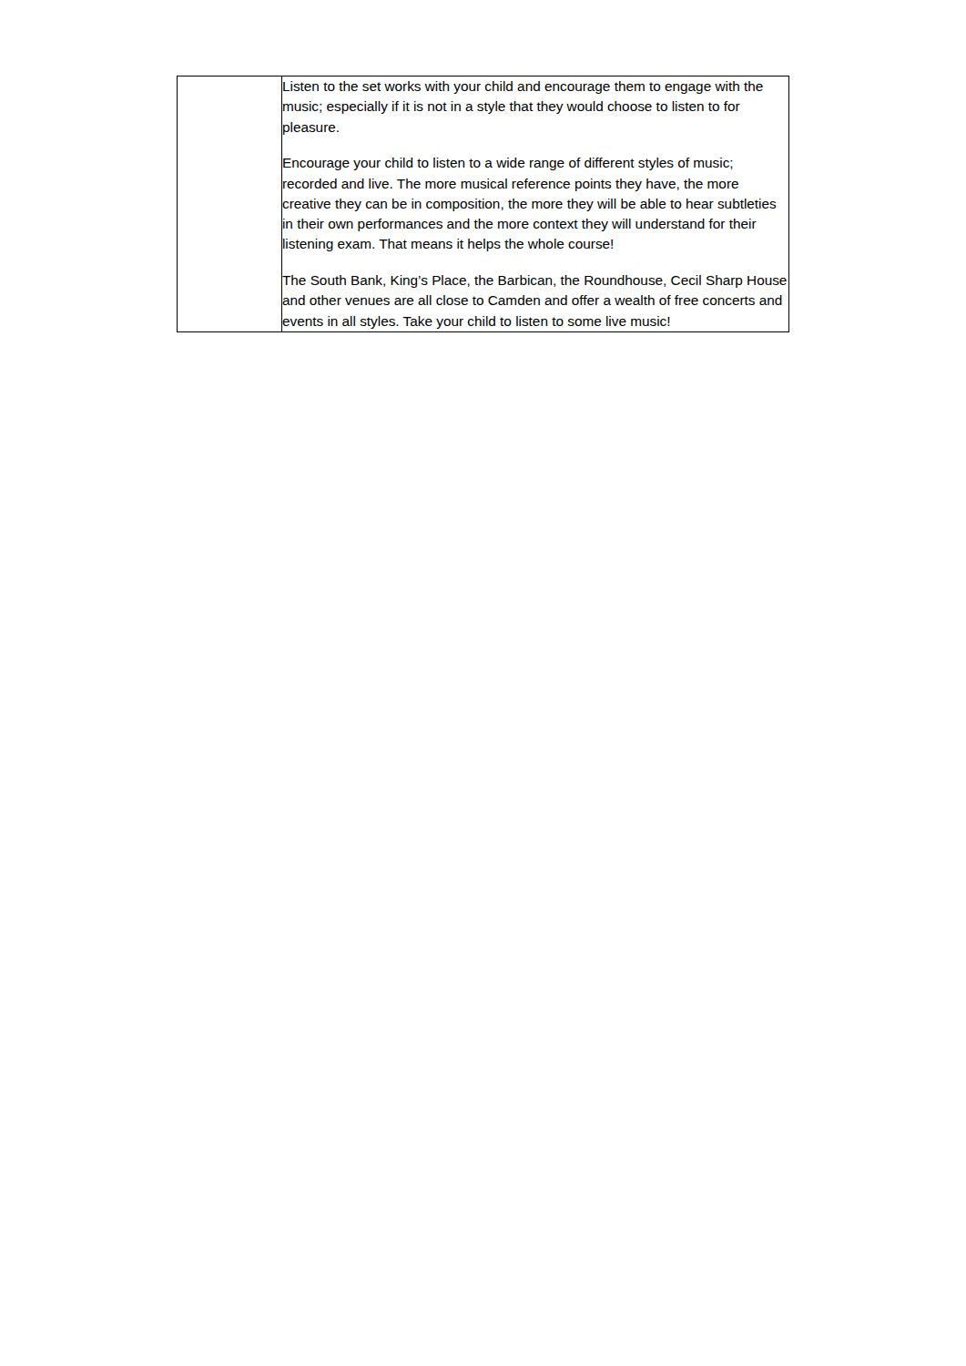| | Listen to the set works with your child and encourage them to engage with the music; especially if it is not in a style that they would choose to listen to for pleasure. Encourage your child to listen to a wide range of different styles of music; recorded and live. The more musical reference points they have, the more creative they can be in composition, the more they will be able to hear subtleties in their own performances and the more context they will understand for their listening exam. That means it helps the whole course! The South Bank, King’s Place, the Barbican, the Roundhouse, Cecil Sharp House and other venues are all close to Camden and offer a wealth of free concerts and events in all styles. Take your child to listen to some live music! |